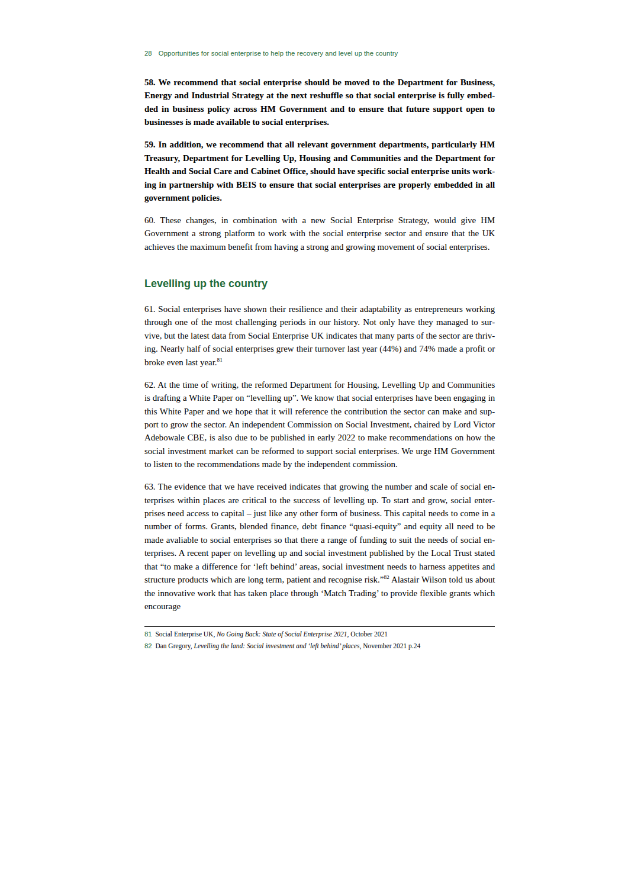28 Opportunities for social enterprise to help the recovery and level up the country
58. We recommend that social enterprise should be moved to the Department for Business, Energy and Industrial Strategy at the next reshuffle so that social enterprise is fully embedded in business policy across HM Government and to ensure that future support open to businesses is made available to social enterprises.
59. In addition, we recommend that all relevant government departments, particularly HM Treasury, Department for Levelling Up, Housing and Communities and the Department for Health and Social Care and Cabinet Office, should have specific social enterprise units working in partnership with BEIS to ensure that social enterprises are properly embedded in all government policies.
60. These changes, in combination with a new Social Enterprise Strategy, would give HM Government a strong platform to work with the social enterprise sector and ensure that the UK achieves the maximum benefit from having a strong and growing movement of social enterprises.
Levelling up the country
61. Social enterprises have shown their resilience and their adaptability as entrepreneurs working through one of the most challenging periods in our history. Not only have they managed to survive, but the latest data from Social Enterprise UK indicates that many parts of the sector are thriving. Nearly half of social enterprises grew their turnover last year (44%) and 74% made a profit or broke even last year.81
62. At the time of writing, the reformed Department for Housing, Levelling Up and Communities is drafting a White Paper on “levelling up”. We know that social enterprises have been engaging in this White Paper and we hope that it will reference the contribution the sector can make and support to grow the sector. An independent Commission on Social Investment, chaired by Lord Victor Adebowale CBE, is also due to be published in early 2022 to make recommendations on how the social investment market can be reformed to support social enterprises. We urge HM Government to listen to the recommendations made by the independent commission.
63. The evidence that we have received indicates that growing the number and scale of social enterprises within places are critical to the success of levelling up. To start and grow, social enterprises need access to capital – just like any other form of business. This capital needs to come in a number of forms. Grants, blended finance, debt finance “quasi-equity” and equity all need to be made avaliable to social enterprises so that there a range of funding to suit the needs of social enterprises. A recent paper on levelling up and social investment published by the Local Trust stated that “to make a difference for ‘left behind’ areas, social investment needs to harness appetites and structure products which are long term, patient and recognise risk.”82 Alastair Wilson told us about the innovative work that has taken place through ‘Match Trading’ to provide flexible grants which encourage
81 Social Enterprise UK, No Going Back: State of Social Enterprise 2021, October 2021
82 Dan Gregory, Levelling the land: Social investment and ‘left behind’ places, November 2021 p.24